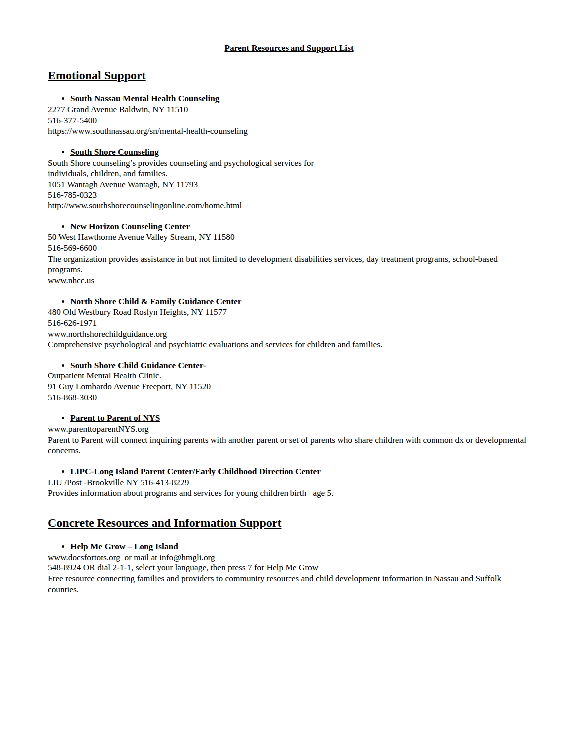Parent Resources and Support List
Emotional Support
South Nassau Mental Health Counseling
2277 Grand Avenue Baldwin, NY 11510
516-377-5400
https://www.southnassau.org/sn/mental-health-counseling
South Shore Counseling
South Shore counseling’s provides counseling and psychological services for
individuals, children, and families.
1051 Wantagh Avenue Wantagh, NY 11793
516-785-0323
http://www.southshorecounselingonline.com/home.html
New Horizon Counseling Center
50 West Hawthorne Avenue Valley Stream, NY 11580
516-569-6600
The organization provides assistance in but not limited to development disabilities services, day treatment programs, school-based programs.
www.nhcc.us
North Shore Child & Family Guidance Center
480 Old Westbury Road Roslyn Heights, NY 11577
516-626-1971
www.northshorechildguidance.org
Comprehensive psychological and psychiatric evaluations and services for children and families.
South Shore Child Guidance Center-
Outpatient Mental Health Clinic.
91 Guy Lombardo Avenue Freeport, NY 11520
516-868-3030
Parent to Parent of NYS
www.parenttoparentNYS.org
Parent to Parent will connect inquiring parents with another parent or set of parents who share children with common dx or developmental concerns.
LIPC-Long Island Parent Center/Early Childhood Direction Center
LIU /Post -Brookville NY 516-413-8229
Provides information about programs and services for young children birth –age 5.
Concrete Resources and Information Support
Help Me Grow – Long Island
www.docsfortots.org or mail at info@hmgli.org
548-8924 OR dial 2-1-1, select your language, then press 7 for Help Me Grow
Free resource connecting families and providers to community resources and child development information in Nassau and Suffolk counties.